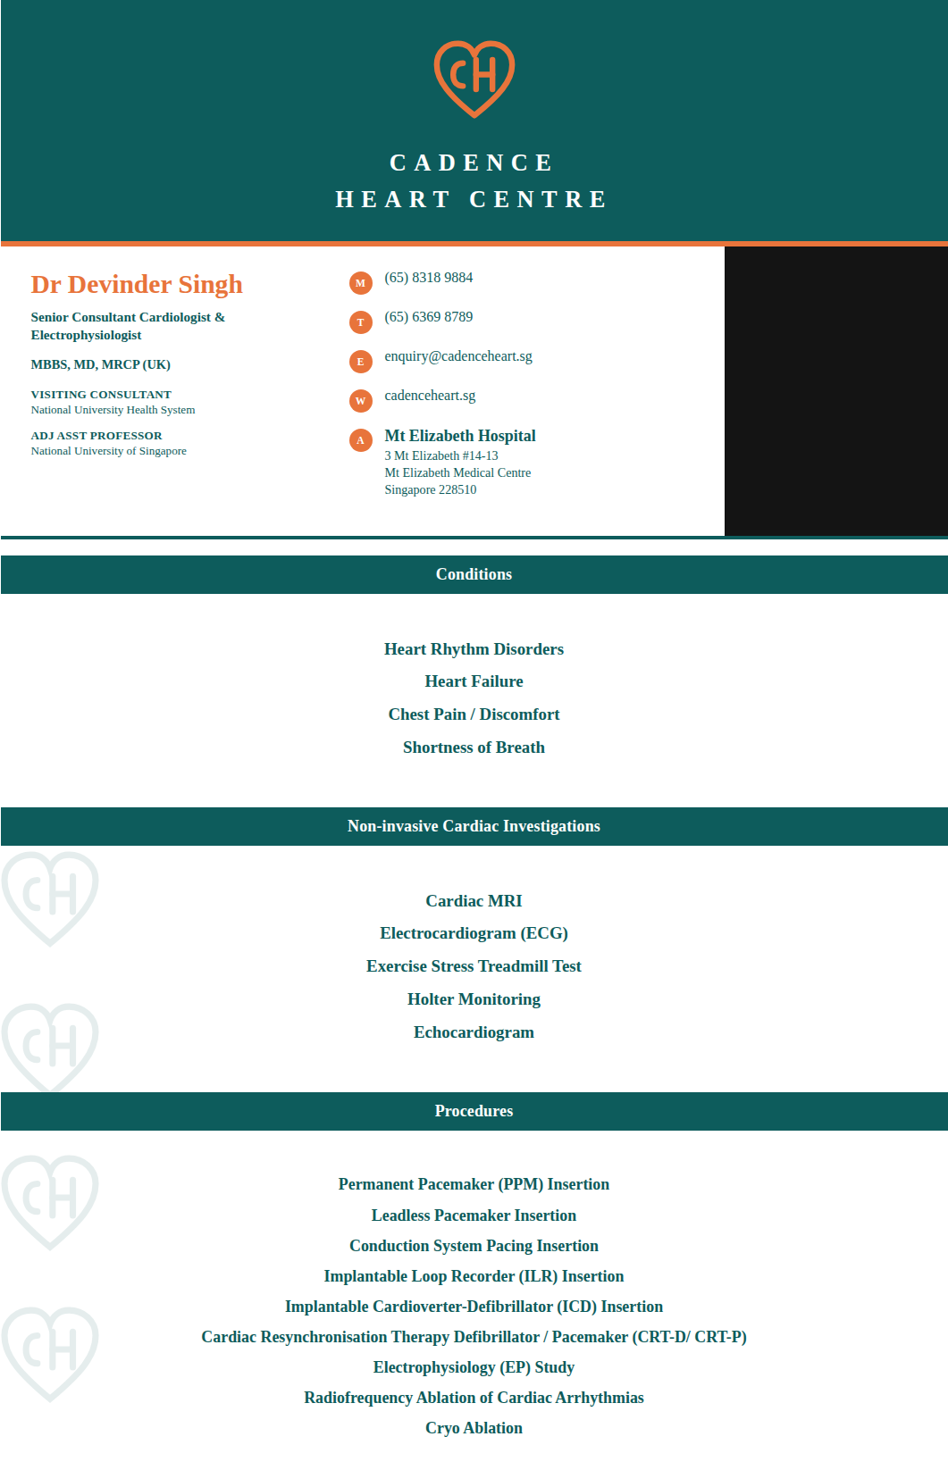Cadence
Heart Centre
Dr Devinder Singh
Senior Consultant Cardiologist &
Electrophysiologist
MBBS, MD, MRCP (UK)
VISITING CONSULTANTNational University Health System
ADJ ASST PROFESSORNational University of Singapore
M(65) 8318 9884
T(65) 6369 8789
Eenquiry@cadenceheart.sg
Wcadenceheart.sg
A Mt Elizabeth Hospital 3 Mt Elizabeth #14-13 Mt Elizabeth Medical Centre Singapore 228510
Conditions
Heart Rhythm Disorders
Heart Failure
Chest Pain / Discomfort
Shortness of Breath
Non-invasive Cardiac Investigations
Cardiac MRI
Electrocardiogram (ECG)
Exercise Stress Treadmill Test
Holter Monitoring
Echocardiogram
Procedures
Permanent Pacemaker (PPM) Insertion
Leadless Pacemaker Insertion
Conduction System Pacing Insertion
Implantable Loop Recorder (ILR) Insertion
Implantable Cardioverter-Defibrillator (ICD) Insertion
Cardiac Resynchronisation Therapy Defibrillator / Pacemaker (CRT-D/ CRT-P)
Electrophysiology (EP) Study
Radiofrequency Ablation of Cardiac Arrhythmias
Cryo Ablation